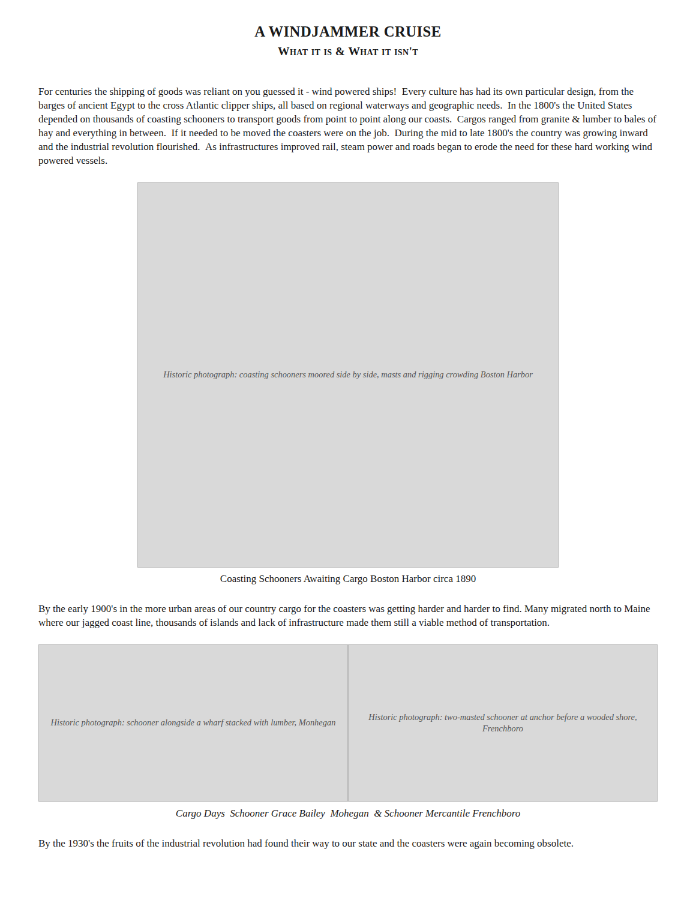A WINDJAMMER CRUISE
What it is & What it isn't
For centuries the shipping of goods was reliant on you guessed it - wind powered ships! Every culture has had its own particular design, from the barges of ancient Egypt to the cross Atlantic clipper ships, all based on regional waterways and geographic needs. In the 1800's the United States depended on thousands of coasting schooners to transport goods from point to point along our coasts. Cargos ranged from granite & lumber to bales of hay and everything in between. If it needed to be moved the coasters were on the job. During the mid to late 1800's the country was growing inward and the industrial revolution flourished. As infrastructures improved rail, steam power and roads began to erode the need for these hard working wind powered vessels.
Historic photograph: coasting schooners moored side by side, masts and rigging crowding Boston Harbor
Coasting Schooners Awaiting Cargo Boston Harbor circa 1890
By the early 1900's in the more urban areas of our country cargo for the coasters was getting harder and harder to find. Many migrated north to Maine where our jagged coast line, thousands of islands and lack of infrastructure made them still a viable method of transportation.
Historic photograph: schooner alongside a wharf stacked with lumber, Monhegan
Historic photograph: two-masted schooner at anchor before a wooded shore, Frenchboro
Cargo Days Schooner Grace Bailey Mohegan & Schooner Mercantile Frenchboro
By the 1930's the fruits of the industrial revolution had found their way to our state and the coasters were again becoming obsolete.